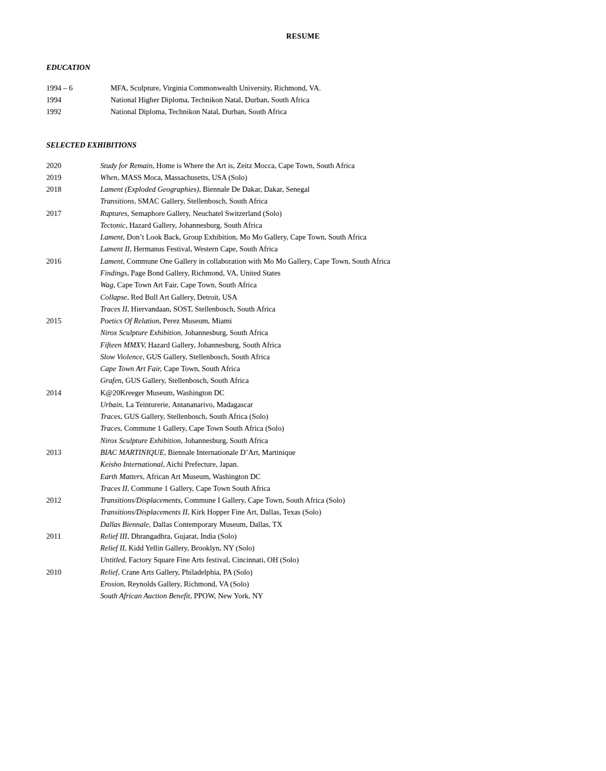RESUME
EDUCATION
| 1994 – 6 | MFA, Sculpture, Virginia Commonwealth University, Richmond, VA. |
| 1994 | National Higher Diploma, Technikon Natal, Durban, South Africa |
| 1992 | National Diploma, Technikon Natal, Durban, South Africa |
SELECTED EXHIBITIONS
| 2020 | Study for Remain , Home is Where the Art is, Zeitz Mocca, Cape Town, South Africa |
| 2019 | When , MASS Moca, Massachusetts, USA (Solo) |
| 2018 | Lament (Exploded Geographies) , Biennale De Dakar, Dakar, Senegal |
| | Transitions , SMAC Gallery, Stellenbosch, South Africa |
| 2017 | Ruptures , Semaphore Gallery, Neuchatel Switzerland (Solo) |
| | Tectonic , Hazard Gallery, Johannesburg, South Africa |
| | Lament , Don’t Look Back, Group Exhibition, Mo Mo Gallery, Cape Town, South Africa |
| | Lament II , Hermanus Festival, Western Cape, South Africa |
| 2016 | Lament , Commune One Gallery in collaboration with Mo Mo Gallery, Cape Town, South Africa |
| | Findings , Page Bond Gallery, Richmond, VA, United States |
| | Wag , Cape Town Art Fair, Cape Town, South Africa |
| | Collapse , Red Bull Art Gallery, Detroit, USA |
| | Traces II , Hiervandaan, SOST, Stellenbosch, South Africa |
| 2015 | Poetics Of Relation , Perez Museum, Miami |
| | Nirox Sculpture Exhibition, Johannesburg, South Africa |
| | Fifteen MMXV, Hazard Gallery, Johannesburg, South Africa |
| | Slow Violence , GUS Gallery, Stellenbosch, South Africa |
| | Cape Town Art Fair, Cape Town, South Africa |
| | Grafen , GUS Gallery, Stellenbosch, South Africa |
| 2014 | K@20Kreeger Museum, Washington DC |
| | Urbain, La Teinturerie, Antananarivo, Madagascar |
| | Traces, GUS Gallery, Stellenbosch, South Africa (Solo) |
| | Traces, Commune 1 Gallery, Cape Town South Africa (Solo) |
| | Nirox Sculpture Exhibition, Johannesburg, South Africa |
| 2013 | BIAC MARTINIQUE, Biennale Internationale D’Art, Martinique |
| | Keisho International , Aichi Prefecture, Japan. |
| | Earth Matters, African Art Museum, Washington DC |
| | Traces II, Commune 1 Gallery, Cape Town South Africa |
| 2012 | Transitions/Displacements, Commune I Gallery, Cape Town, South Africa (Solo) |
| | Transitions/Displacements II, Kirk Hopper Fine Art, Dallas, Texas (Solo) |
| | Dallas Biennale, Dallas Contemporary Museum, Dallas, TX |
| 2011 | Relief III, Dhrangadhra, Gujarat, India (Solo) |
| | Relief II, Kidd Yellin Gallery, Brooklyn, NY (Solo) |
| | Untitled, Factory Square Fine Arts festival, Cincinnati, OH (Solo) |
| 2010 | Relief, Crane Arts Gallery, Philadelphia, PA (Solo) |
| | Erosion, Reynolds Gallery, Richmond, VA (Solo) |
| | South African Auction Benefit, PPOW, New York, NY |